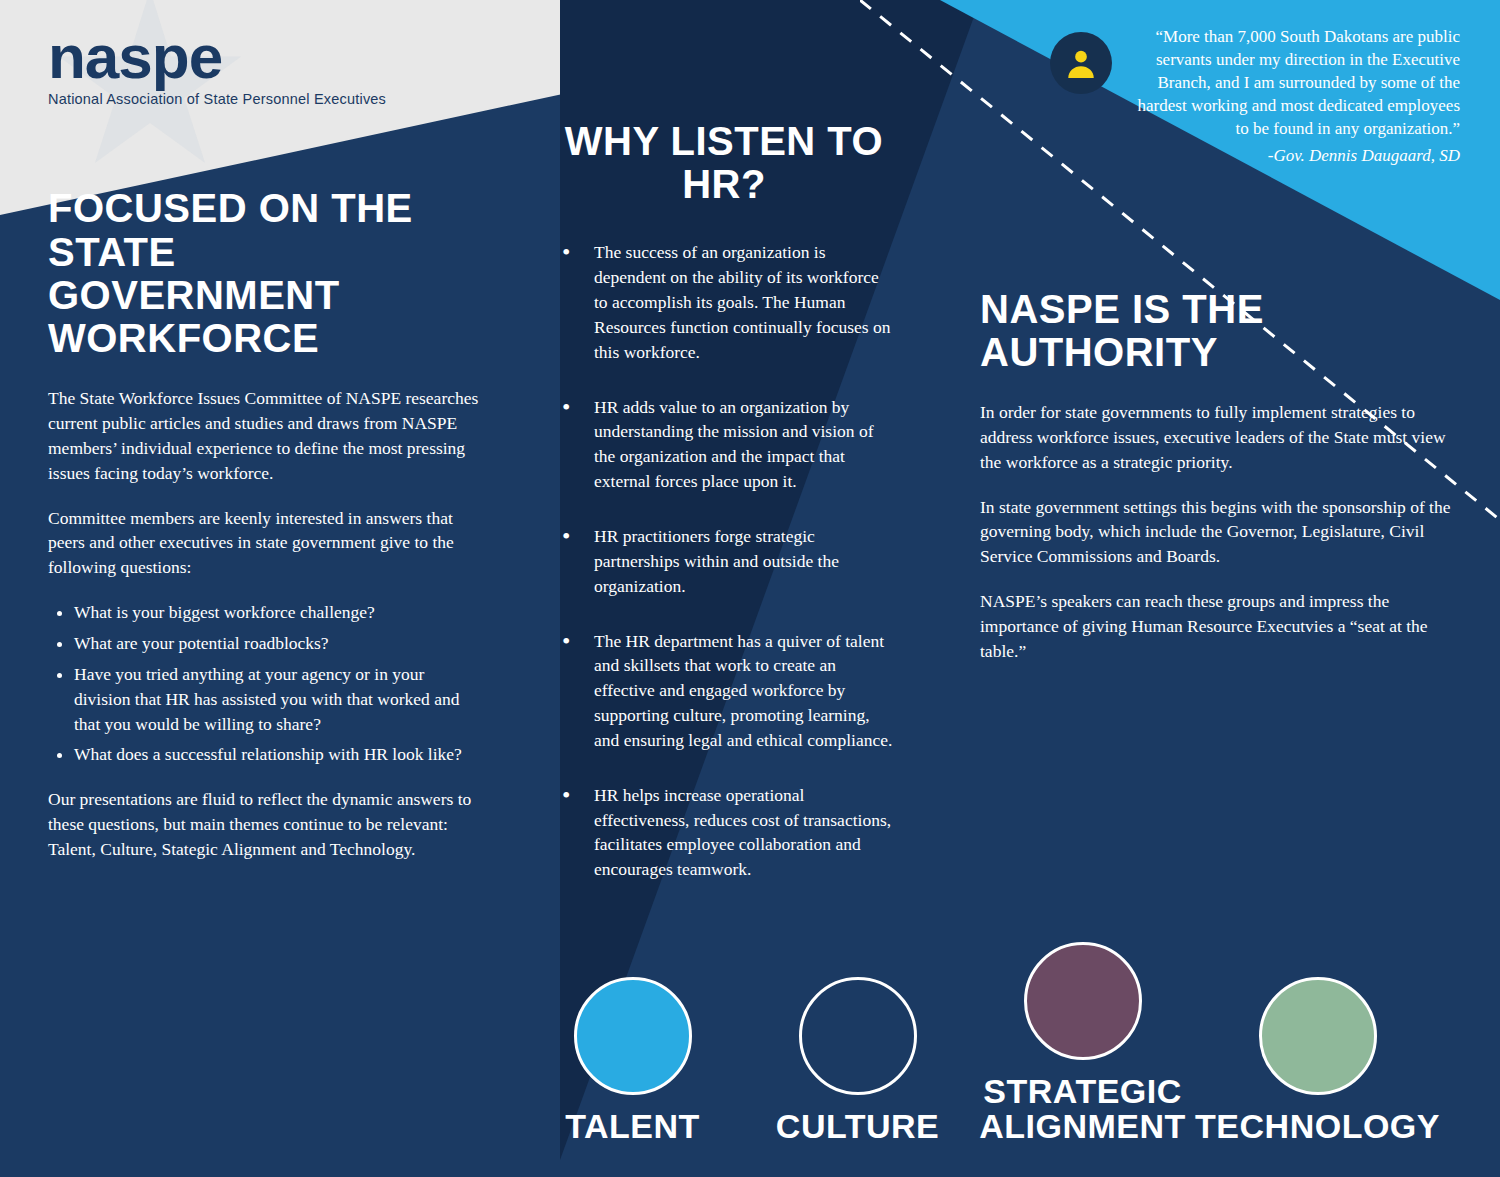naspe
National Association of State Personnel Executives
Focused on the State
Government Workforce
The State Workforce Issues Committee of NASPE researches current public articles and studies and draws from NASPE members’ individual experience to define the most pressing issues facing today’s workforce.
Committee members are keenly interested in answers that peers and other executives in state government give to the following questions:
What is your biggest workforce challenge?
What are your potential roadblocks?
Have you tried anything at your agency or in your division that HR has assisted you with that worked and that you would be willing to share?
What does a successful relationship with HR look like?
Our presentations are fluid to reflect the dynamic answers to these questions, but main themes continue to be relevant: Talent, Culture, Stategic Alignment and Technology.
Why Listen to HR?
The success of an organization is dependent on the ability of its workforce to accomplish its goals. The Human Resources function continually focuses on this workforce.
HR adds value to an organization by understanding the mission and vision of the organization and the impact that external forces place upon it.
HR practitioners forge strategic partnerships within and outside the organization.
The HR department has a quiver of talent and skillsets that work to create an effective and engaged workforce by supporting culture, promoting learning, and ensuring legal and ethical compliance.
HR helps increase operational effectiveness, reduces cost of transactions, facilitates employee collaboration and encourages teamwork.
“More than 7,000 South Dakotans are public servants under my direction in the Executive Branch, and I am surrounded by some of the hardest working and most dedicated employees to be found in any organization.” -Gov. Dennis Daugaard, SD
NASPE is the Authority
In order for state governments to fully implement strategies to address workforce issues, executive leaders of the State must view the workforce as a strategic priority.
In state government settings this begins with the sponsorship of the governing body, which include the Governor, Legislature, Civil Service Commissions and Boards.
NASPE’s speakers can reach these groups and impress the importance of giving Human Resource Executvies a “seat at the table.”
Talent
Culture
Strategic
Alignment
Technology